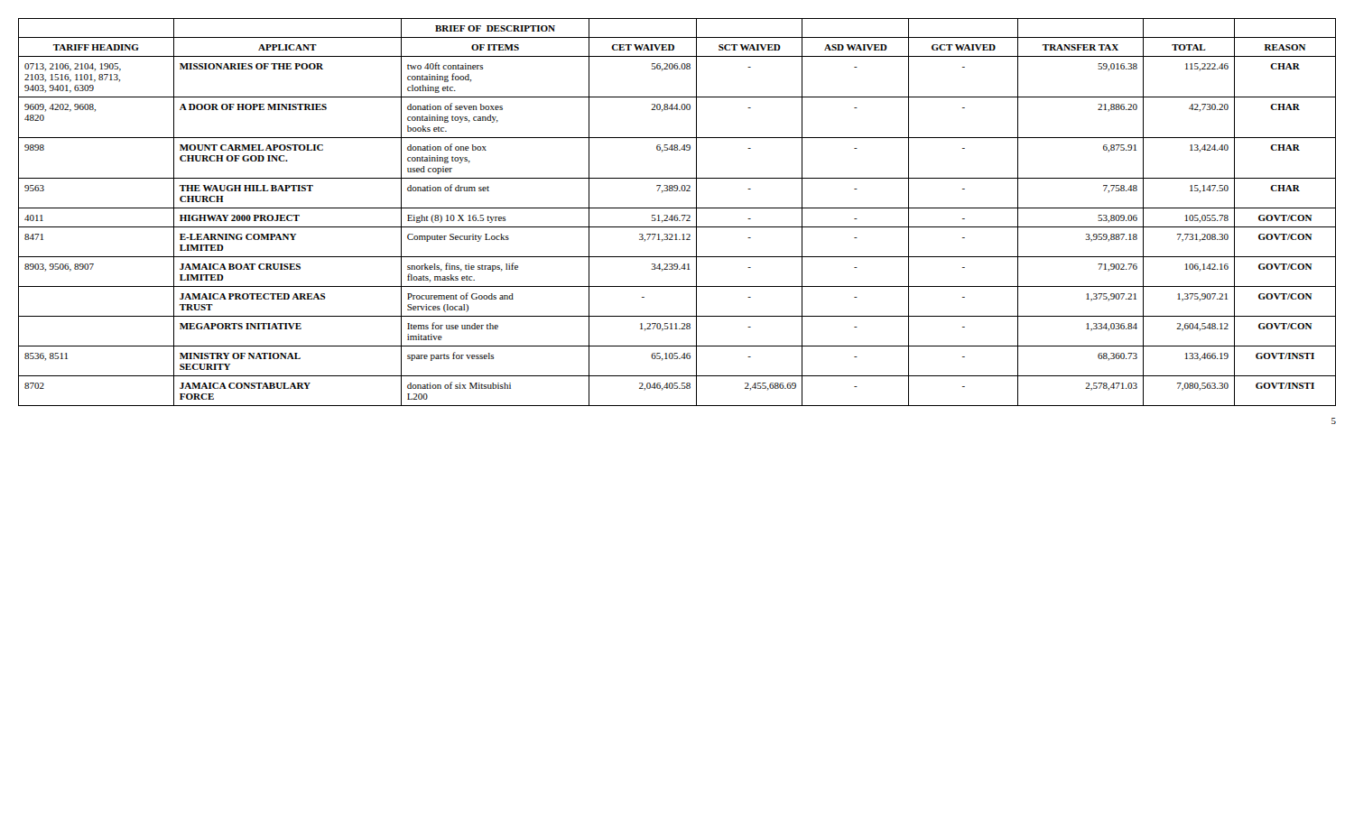| | | BRIEF OF DESCRIPTION | | | | | | | |
| --- | --- | --- | --- | --- | --- | --- | --- | --- | --- |
| TARIFF HEADING | APPLICANT | OF ITEMS | CET WAIVED | SCT WAIVED | ASD WAIVED | GCT WAIVED | TRANSFER TAX | TOTAL | REASON |
| 0713, 2106, 2104, 1905, 2103, 1516, 1101, 8713, 9403, 9401, 6309 | MISSIONARIES OF THE POOR | two 40ft containers containing food, clothing etc. | 56,206.08 | - | - | - | 59,016.38 | 115,222.46 | CHAR |
| 9609, 4202, 9608, 4820 | A DOOR OF HOPE MINISTRIES | donation of seven boxes containing toys, candy, books etc. | 20,844.00 | - | - | - | 21,886.20 | 42,730.20 | CHAR |
| 9898 | MOUNT CARMEL APOSTOLIC CHURCH OF GOD INC. | donation of one box containing toys, used copier | 6,548.49 | - | - | - | 6,875.91 | 13,424.40 | CHAR |
| 9563 | THE WAUGH HILL BAPTIST CHURCH | donation of drum set | 7,389.02 | - | - | - | 7,758.48 | 15,147.50 | CHAR |
| 4011 | HIGHWAY 2000 PROJECT | Eight (8) 10 X 16.5 tyres | 51,246.72 | - | - | - | 53,809.06 | 105,055.78 | GOVT/CON |
| 8471 | E-LEARNING COMPANY LIMITED | Computer Security Locks | 3,771,321.12 | - | - | - | 3,959,887.18 | 7,731,208.30 | GOVT/CON |
| 8903, 9506, 8907 | JAMAICA BOAT CRUISES LIMITED | snorkels, fins, tie straps, life floats, masks etc. | 34,239.41 | - | - | - | 71,902.76 | 106,142.16 | GOVT/CON |
| | JAMAICA PROTECTED AREAS TRUST | Procurement of Goods and Services (local) | - | - | - | - | 1,375,907.21 | 1,375,907.21 | GOVT/CON |
| | MEGAPORTS INITIATIVE | Items for use under the imitative | 1,270,511.28 | - | - | - | 1,334,036.84 | 2,604,548.12 | GOVT/CON |
| 8536, 8511 | MINISTRY OF NATIONAL SECURITY | spare parts for vessels | 65,105.46 | - | - | - | 68,360.73 | 133,466.19 | GOVT/INSTI |
| 8702 | JAMAICA CONSTABULARY FORCE | donation of six Mitsubishi L200 | 2,046,405.58 | 2,455,686.69 | - | - | 2,578,471.03 | 7,080,563.30 | GOVT/INSTI |
5